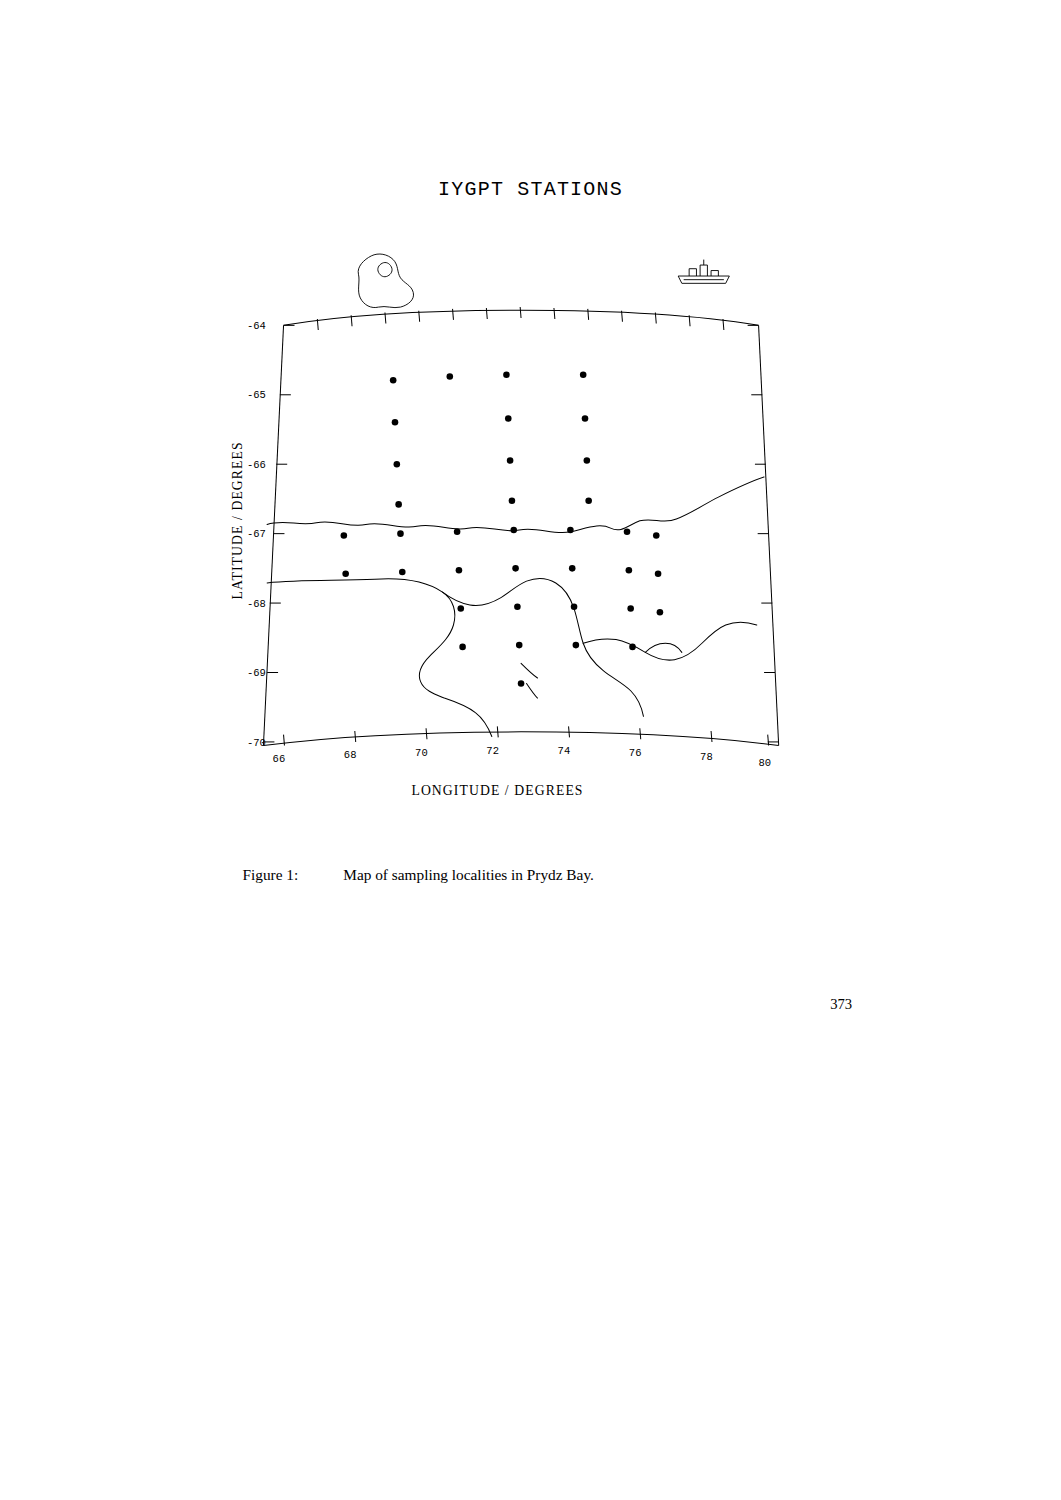IYGPT STATIONS
Map of sampling localities in Prydz Bay A latitude–longitude grid from 64 to 70 degrees south and 66 to 80 degrees east, showing a regular grid of sampling station dots over Prydz Bay, with coastline and shelf-break contours drawn. -64 -65 -66 -67 -68 -69 -70 66 68 70 72 74 76 78 80 LATITUDE / DEGREES LONGITUDE / DEGREES
Figure 1: Map of sampling localities in Prydz Bay.
373